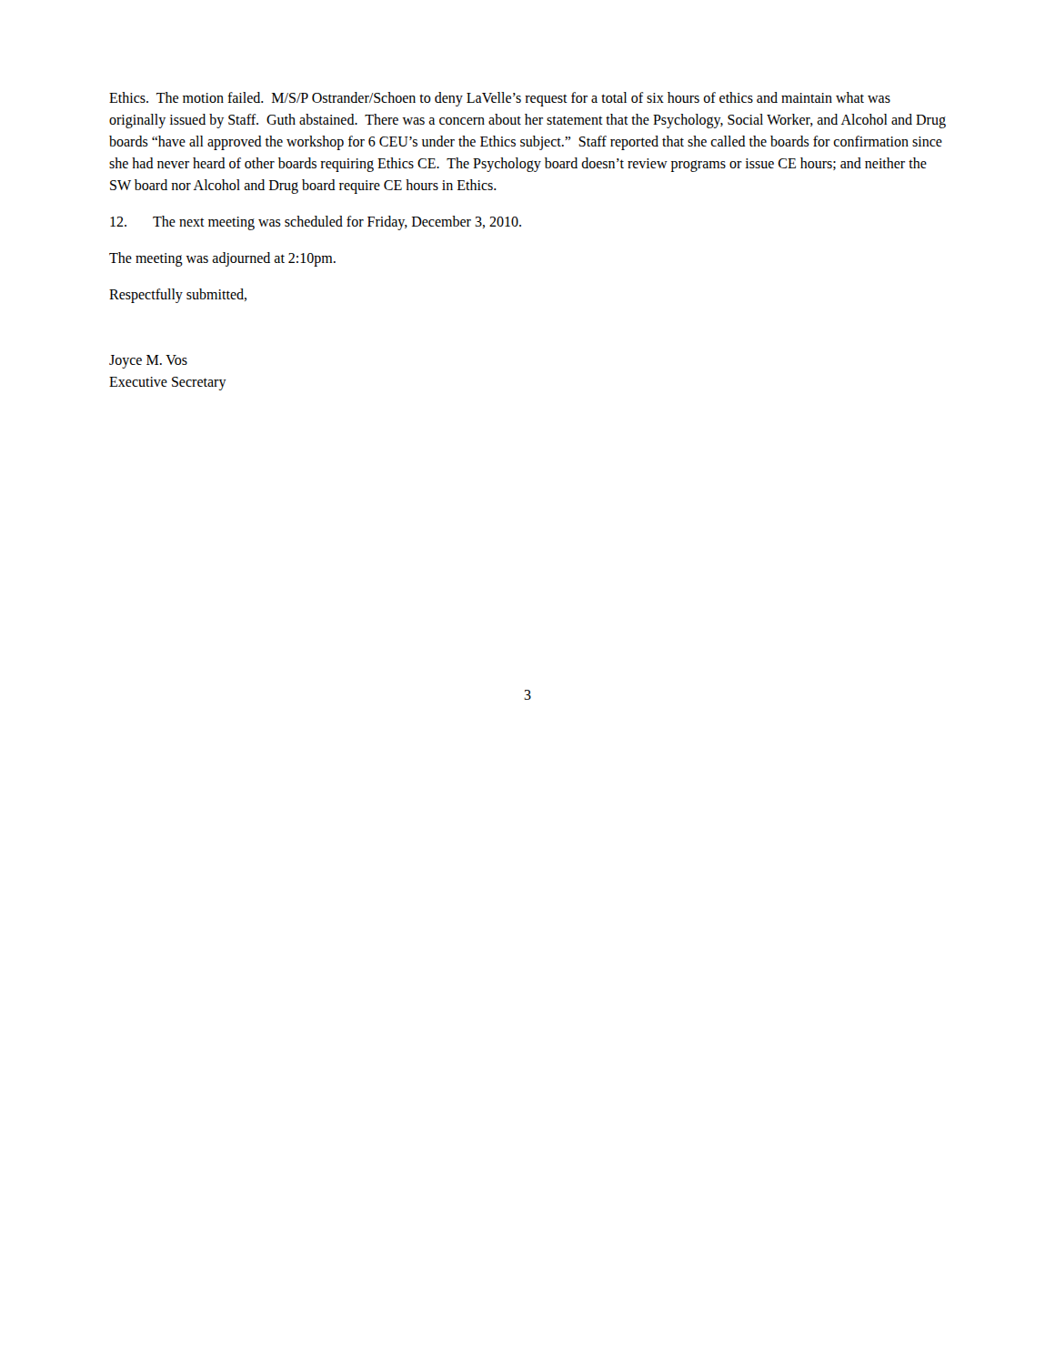Ethics. The motion failed. M/S/P Ostrander/Schoen to deny LaVelle’s request for a total of six hours of ethics and maintain what was originally issued by Staff. Guth abstained. There was a concern about her statement that the Psychology, Social Worker, and Alcohol and Drug boards “have all approved the workshop for 6 CEU’s under the Ethics subject.” Staff reported that she called the boards for confirmation since she had never heard of other boards requiring Ethics CE. The Psychology board doesn’t review programs or issue CE hours; and neither the SW board nor Alcohol and Drug board require CE hours in Ethics.
12. The next meeting was scheduled for Friday, December 3, 2010.
The meeting was adjourned at 2:10pm.
Respectfully submitted,
Joyce M. Vos
Executive Secretary
3